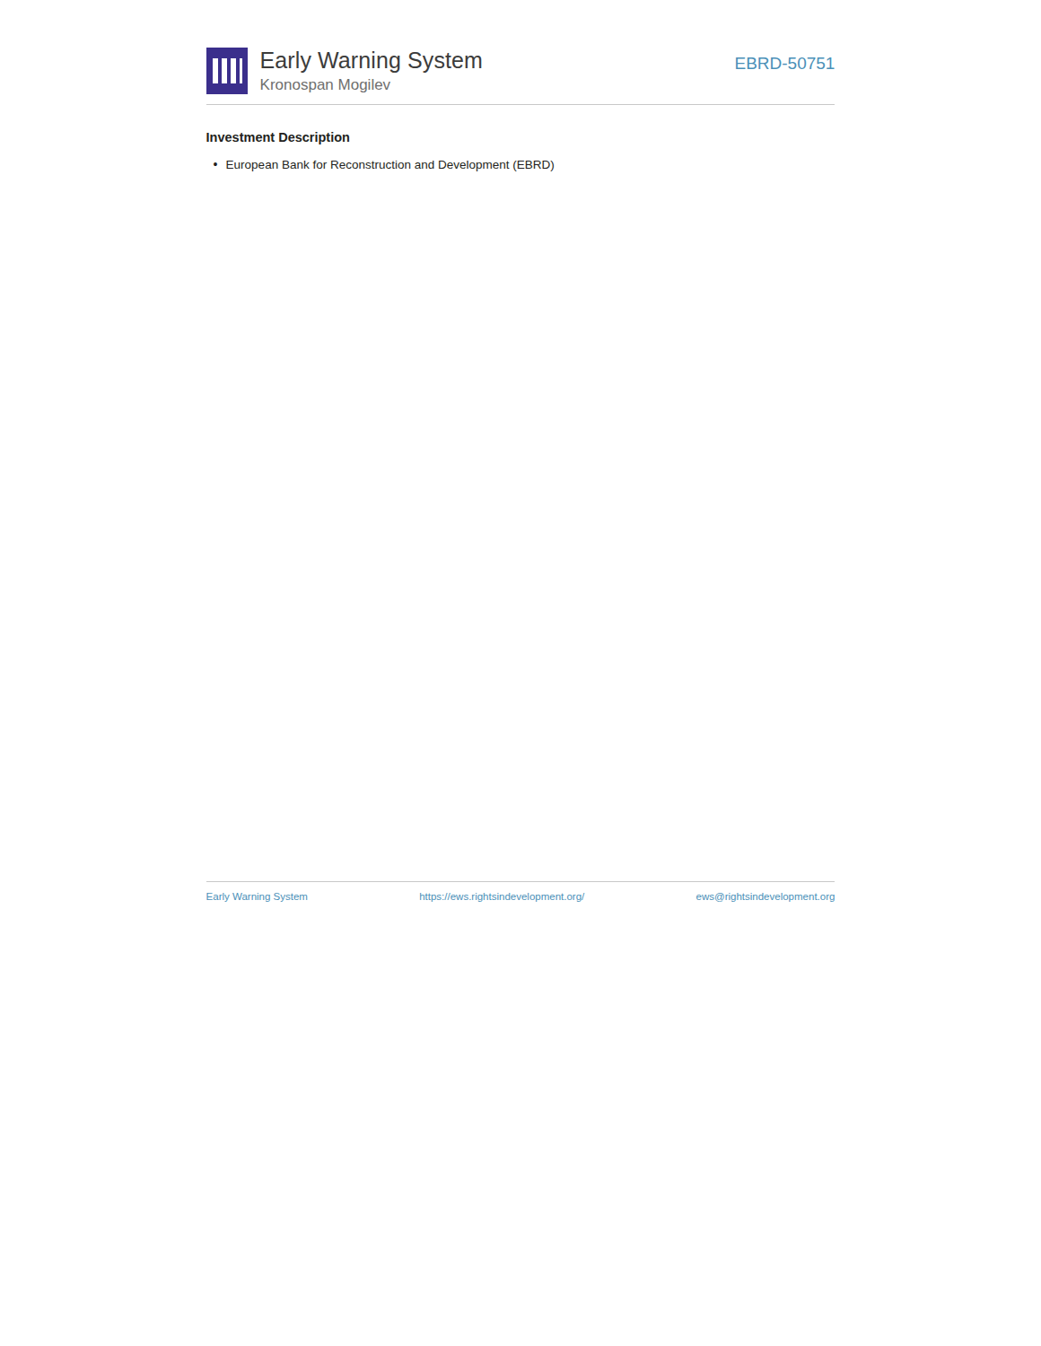Early Warning System
Kronospan Mogilev
EBRD-50751
Investment Description
European Bank for Reconstruction and Development (EBRD)
Early Warning System
https://ews.rightsindevelopment.org/
ews@rightsindevelopment.org